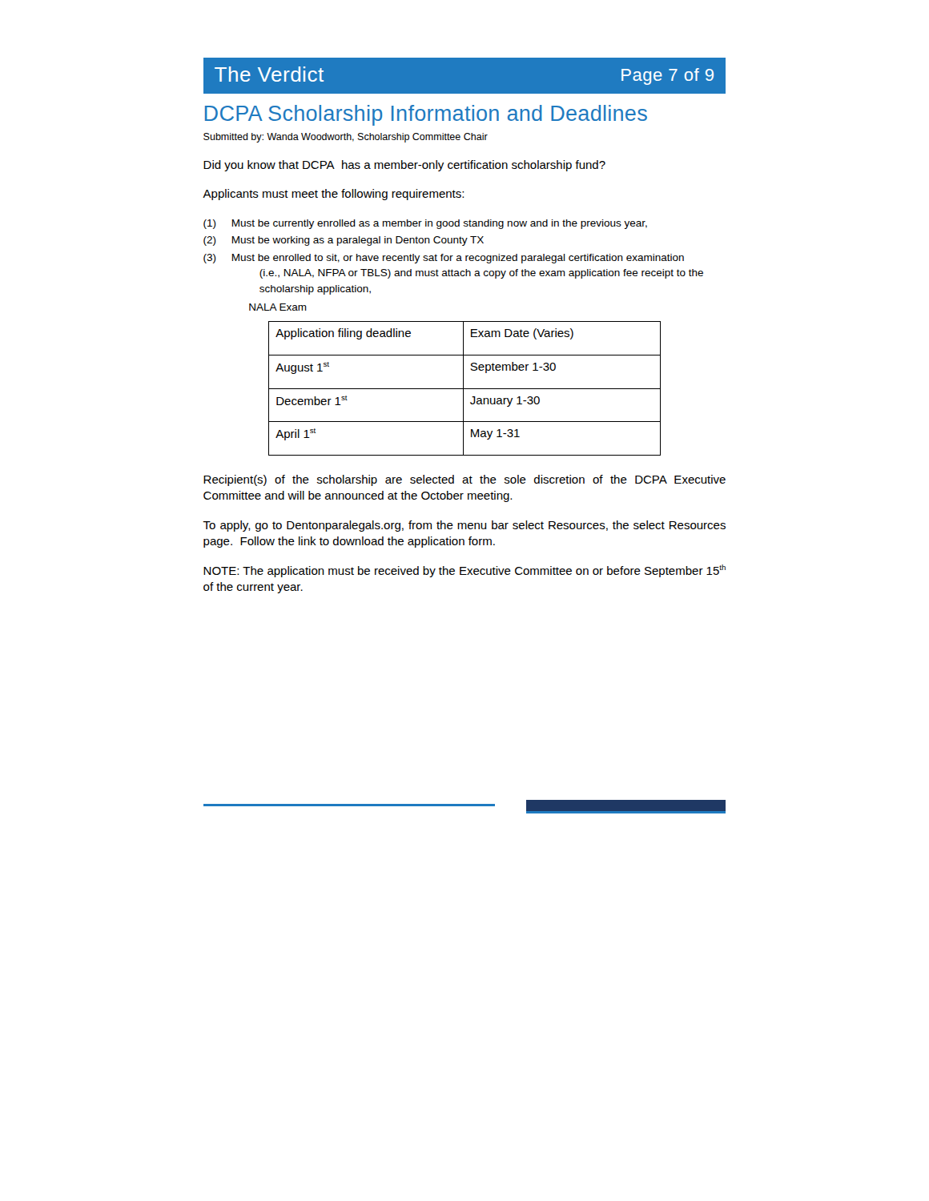The Verdict Page 7 of 9
DCPA Scholarship Information and Deadlines
Submitted by: Wanda Woodworth, Scholarship Committee Chair
Did you know that DCPA has a member-only certification scholarship fund?
Applicants must meet the following requirements:
(1) Must be currently enrolled as a member in good standing now and in the previous year,
(2) Must be working as a paralegal in Denton County TX
(3) Must be enrolled to sit, or have recently sat for a recognized paralegal certification examination (i.e., NALA, NFPA or TBLS) and must attach a copy of the exam application fee receipt to the scholarship application,
NALA Exam
| Application filing deadline | Exam Date (Varies) |
| August 1 st | September 1-30 |
| December 1 st | January 1-30 |
| April 1 st | May 1-31 |
Recipient(s) of the scholarship are selected at the sole discretion of the DCPA Executive Committee and will be announced at the October meeting.
To apply, go to Dentonparalegals.org, from the menu bar select Resources, the select Resources page. Follow the link to download the application form.
NOTE: The application must be received by the Executive Committee on or before September 15th of the current year.